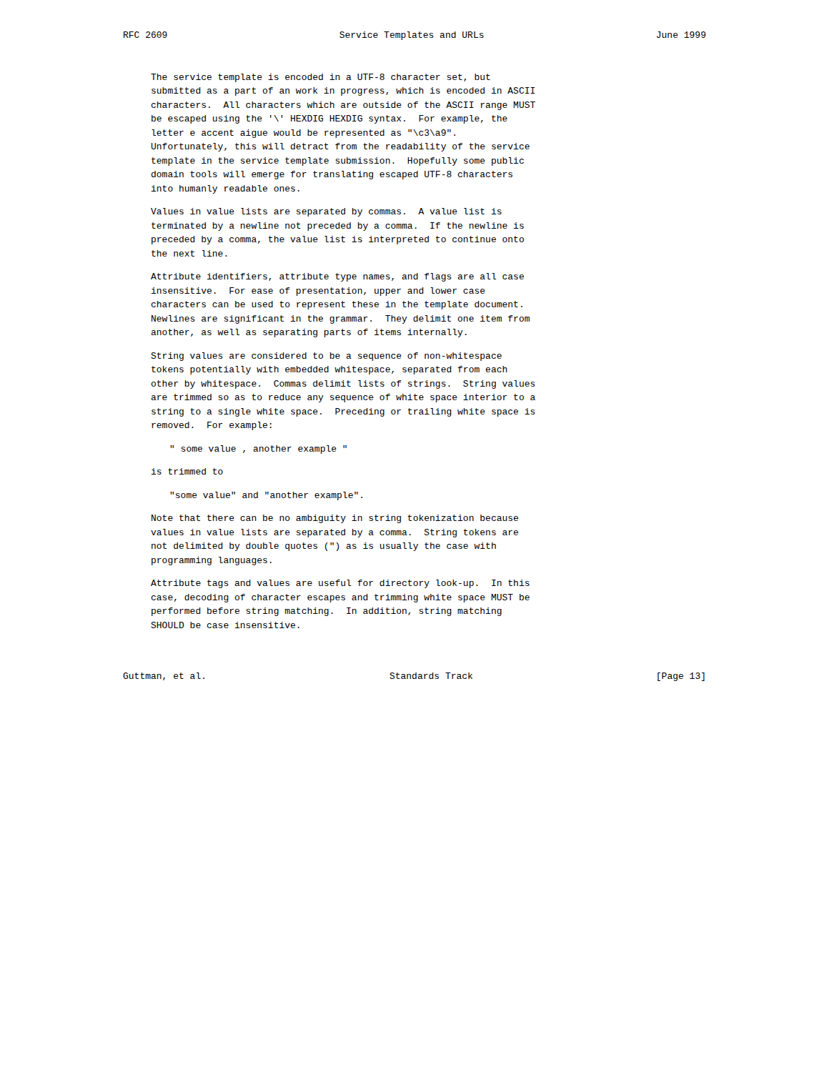RFC 2609 Service Templates and URLs June 1999
The service template is encoded in a UTF-8 character set, but submitted as a part of an work in progress, which is encoded in ASCII characters. All characters which are outside of the ASCII range MUST be escaped using the '\' HEXDIG HEXDIG syntax. For example, the letter e accent aigue would be represented as "\c3\a9". Unfortunately, this will detract from the readability of the service template in the service template submission. Hopefully some public domain tools will emerge for translating escaped UTF-8 characters into humanly readable ones.
Values in value lists are separated by commas. A value list is terminated by a newline not preceded by a comma. If the newline is preceded by a comma, the value list is interpreted to continue onto the next line.
Attribute identifiers, attribute type names, and flags are all case insensitive. For ease of presentation, upper and lower case characters can be used to represent these in the template document. Newlines are significant in the grammar. They delimit one item from another, as well as separating parts of items internally.
String values are considered to be a sequence of non-whitespace tokens potentially with embedded whitespace, separated from each other by whitespace. Commas delimit lists of strings. String values are trimmed so as to reduce any sequence of white space interior to a string to a single white space. Preceding or trailing white space is removed. For example:
" some value , another example "
is trimmed to
"some value" and "another example".
Note that there can be no ambiguity in string tokenization because values in value lists are separated by a comma. String tokens are not delimited by double quotes (") as is usually the case with programming languages.
Attribute tags and values are useful for directory look-up. In this case, decoding of character escapes and trimming white space MUST be performed before string matching. In addition, string matching SHOULD be case insensitive.
Guttman, et al. Standards Track [Page 13]